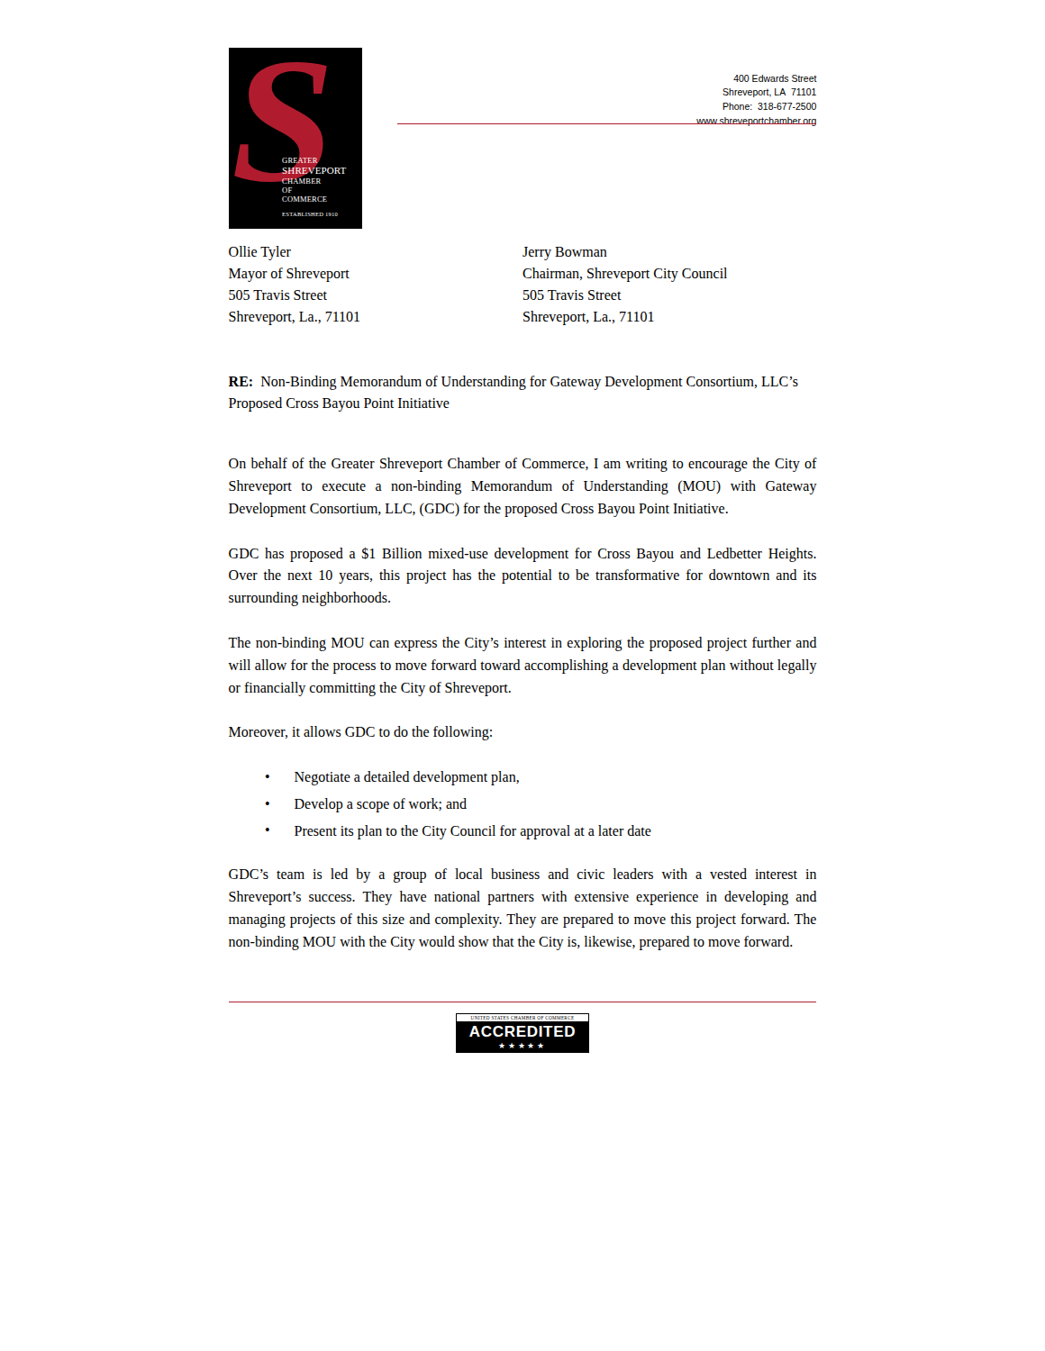S
Greater
Shreveport
Chamber
of
Commerce
Established 1910
400 Edwards Street
Shreveport, LA 71101
Phone: 318-677-2500
www.shreveportchamber.org
March 12, 2018
Ollie Tyler
Mayor of Shreveport
505 Travis Street
Shreveport, La., 71101
Jerry Bowman
Chairman, Shreveport City Council
505 Travis Street
Shreveport, La., 71101
RE: Non-Binding Memorandum of Understanding for Gateway Development Consortium, LLC’s Proposed Cross Bayou Point Initiative
On behalf of the Greater Shreveport Chamber of Commerce, I am writing to encourage the City of Shreveport to execute a non-binding Memorandum of Understanding (MOU) with Gateway Development Consortium, LLC, (GDC) for the proposed Cross Bayou Point Initiative.
GDC has proposed a $1 Billion mixed-use development for Cross Bayou and Ledbetter Heights. Over the next 10 years, this project has the potential to be transformative for downtown and its surrounding neighborhoods.
The non-binding MOU can express the City’s interest in exploring the proposed project further and will allow for the process to move forward toward accomplishing a development plan without legally or financially committing the City of Shreveport.
Moreover, it allows GDC to do the following:
Negotiate a detailed development plan,
Develop a scope of work; and
Present its plan to the City Council for approval at a later date
GDC’s team is led by a group of local business and civic leaders with a vested interest in Shreveport’s success. They have national partners with extensive experience in developing and managing projects of this size and complexity. They are prepared to move this project forward. The non-binding MOU with the City would show that the City is, likewise, prepared to move forward.
United States Chamber of Commerce
ACCREDITED
★★★★★